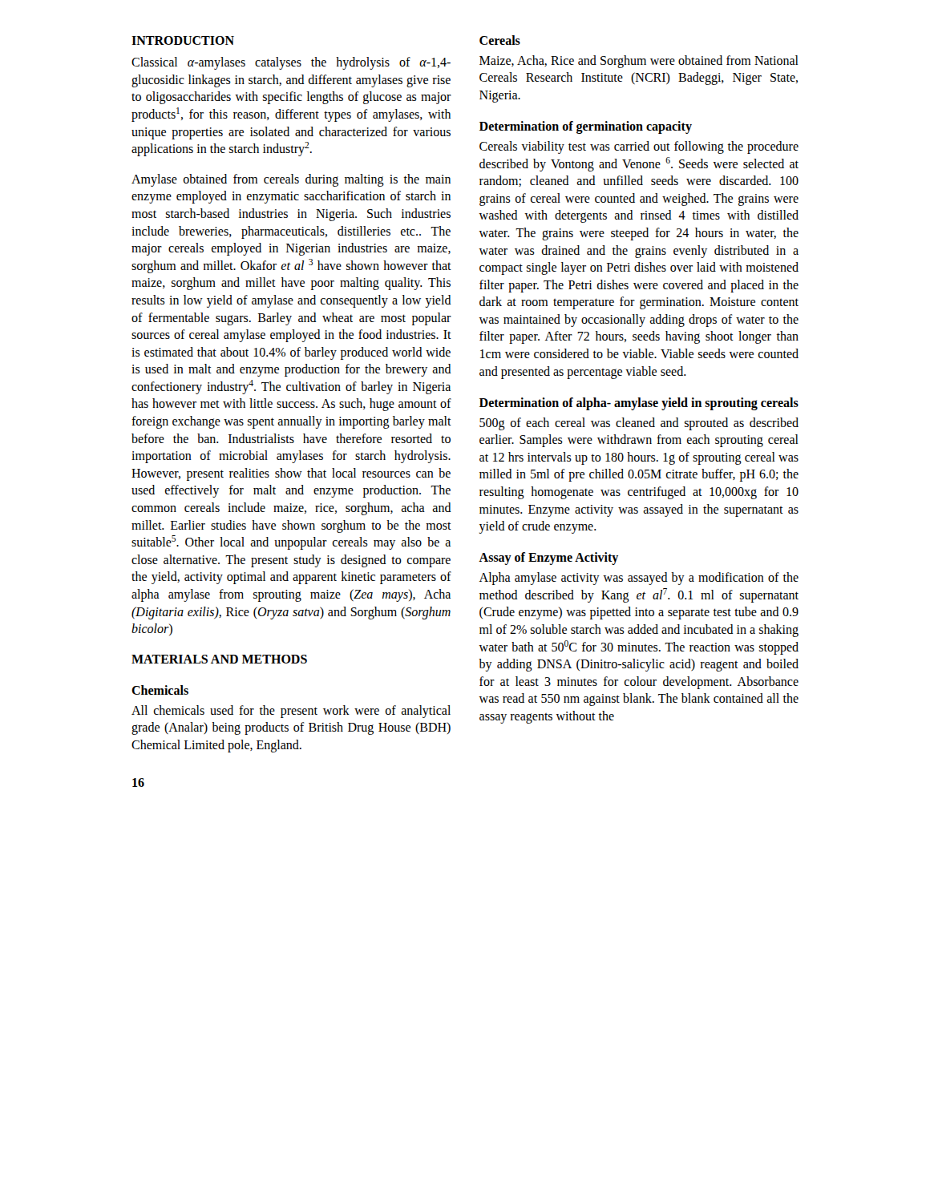INTRODUCTION
Classical α-amylases catalyses the hydrolysis of α-1,4-glucosidic linkages in starch, and different amylases give rise to oligosaccharides with specific lengths of glucose as major products1, for this reason, different types of amylases, with unique properties are isolated and characterized for various applications in the starch industry2.
Amylase obtained from cereals during malting is the main enzyme employed in enzymatic saccharification of starch in most starch-based industries in Nigeria. Such industries include breweries, pharmaceuticals, distilleries etc.. The major cereals employed in Nigerian industries are maize, sorghum and millet. Okafor et al 3 have shown however that maize, sorghum and millet have poor malting quality. This results in low yield of amylase and consequently a low yield of fermentable sugars. Barley and wheat are most popular sources of cereal amylase employed in the food industries. It is estimated that about 10.4% of barley produced world wide is used in malt and enzyme production for the brewery and confectionery industry4. The cultivation of barley in Nigeria has however met with little success. As such, huge amount of foreign exchange was spent annually in importing barley malt before the ban. Industrialists have therefore resorted to importation of microbial amylases for starch hydrolysis. However, present realities show that local resources can be used effectively for malt and enzyme production. The common cereals include maize, rice, sorghum, acha and millet. Earlier studies have shown sorghum to be the most suitable5. Other local and unpopular cereals may also be a close alternative. The present study is designed to compare the yield, activity optimal and apparent kinetic parameters of alpha amylase from sprouting maize (Zea mays), Acha (Digitaria exilis), Rice (Oryza satva) and Sorghum (Sorghum bicolor)
MATERIALS AND METHODS
Chemicals
All chemicals used for the present work were of analytical grade (Analar) being products of British Drug House (BDH) Chemical Limited pole, England.
Cereals
Maize, Acha, Rice and Sorghum were obtained from National Cereals Research Institute (NCRI) Badeggi, Niger State, Nigeria.
Determination of germination capacity
Cereals viability test was carried out following the procedure described by Vontong and Venone 6. Seeds were selected at random; cleaned and unfilled seeds were discarded. 100 grains of cereal were counted and weighed. The grains were washed with detergents and rinsed 4 times with distilled water. The grains were steeped for 24 hours in water, the water was drained and the grains evenly distributed in a compact single layer on Petri dishes over laid with moistened filter paper. The Petri dishes were covered and placed in the dark at room temperature for germination. Moisture content was maintained by occasionally adding drops of water to the filter paper. After 72 hours, seeds having shoot longer than 1cm were considered to be viable. Viable seeds were counted and presented as percentage viable seed.
Determination of alpha- amylase yield in sprouting cereals
500g of each cereal was cleaned and sprouted as described earlier. Samples were withdrawn from each sprouting cereal at 12 hrs intervals up to 180 hours. 1g of sprouting cereal was milled in 5ml of pre chilled 0.05M citrate buffer, pH 6.0; the resulting homogenate was centrifuged at 10,000xg for 10 minutes. Enzyme activity was assayed in the supernatant as yield of crude enzyme.
Assay of Enzyme Activity
Alpha amylase activity was assayed by a modification of the method described by Kang et al7. 0.1 ml of supernatant (Crude enzyme) was pipetted into a separate test tube and 0.9 ml of 2% soluble starch was added and incubated in a shaking water bath at 500C for 30 minutes. The reaction was stopped by adding DNSA (Dinitro-salicylic acid) reagent and boiled for at least 3 minutes for colour development. Absorbance was read at 550 nm against blank. The blank contained all the assay reagents without the
16